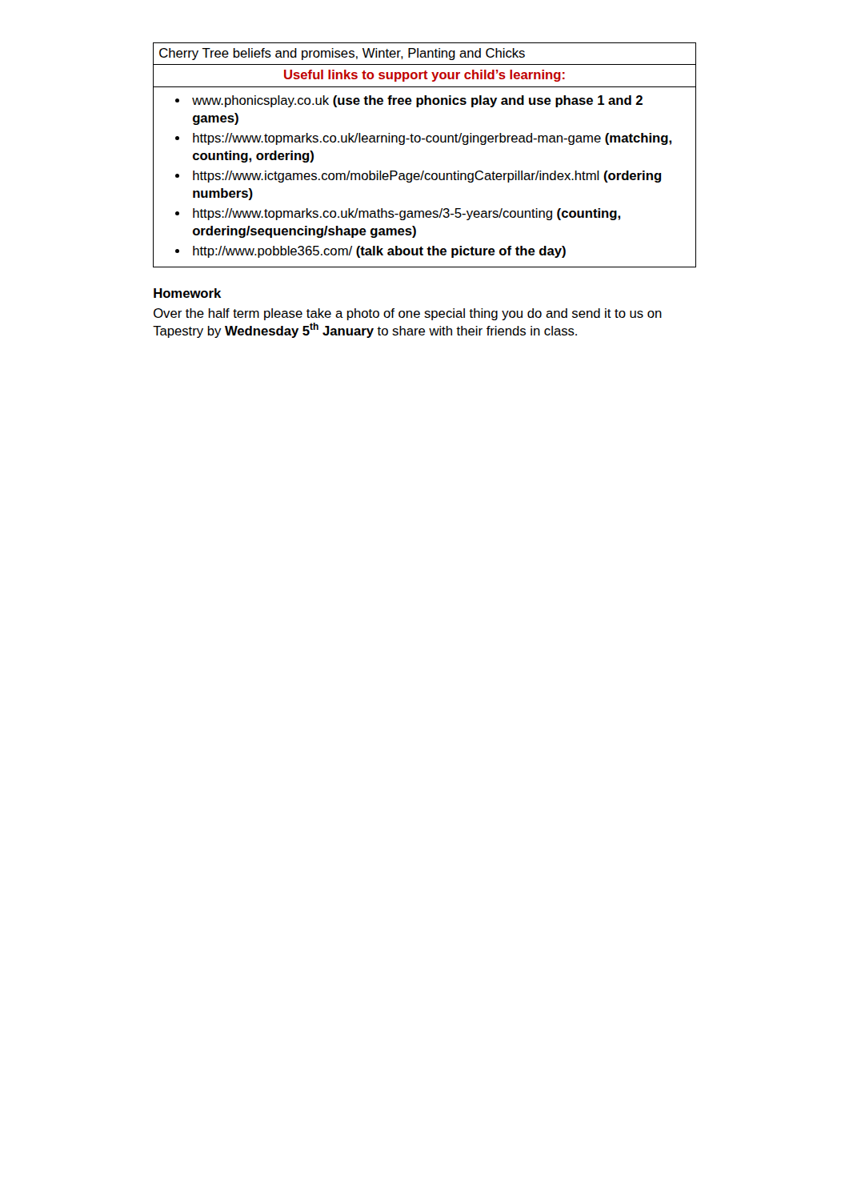| Cherry Tree beliefs and promises, Winter, Planting and Chicks |
| Useful links to support your child’s learning: |
| www.phonicsplay.co.uk (use the free phonics play and use phase 1 and 2 games) https://www.topmarks.co.uk/learning-to-count/gingerbread-man-game (matching, counting, ordering) https://www.ictgames.com/mobilePage/countingCaterpillar/index.html (ordering numbers) https://www.topmarks.co.uk/maths-games/3-5-years/counting (counting, ordering/sequencing/shape games) http://www.pobble365.com/ (talk about the picture of the day) |
Homework
Over the half term please take a photo of one special thing you do and send it to us on Tapestry by Wednesday 5th January to share with their friends in class.